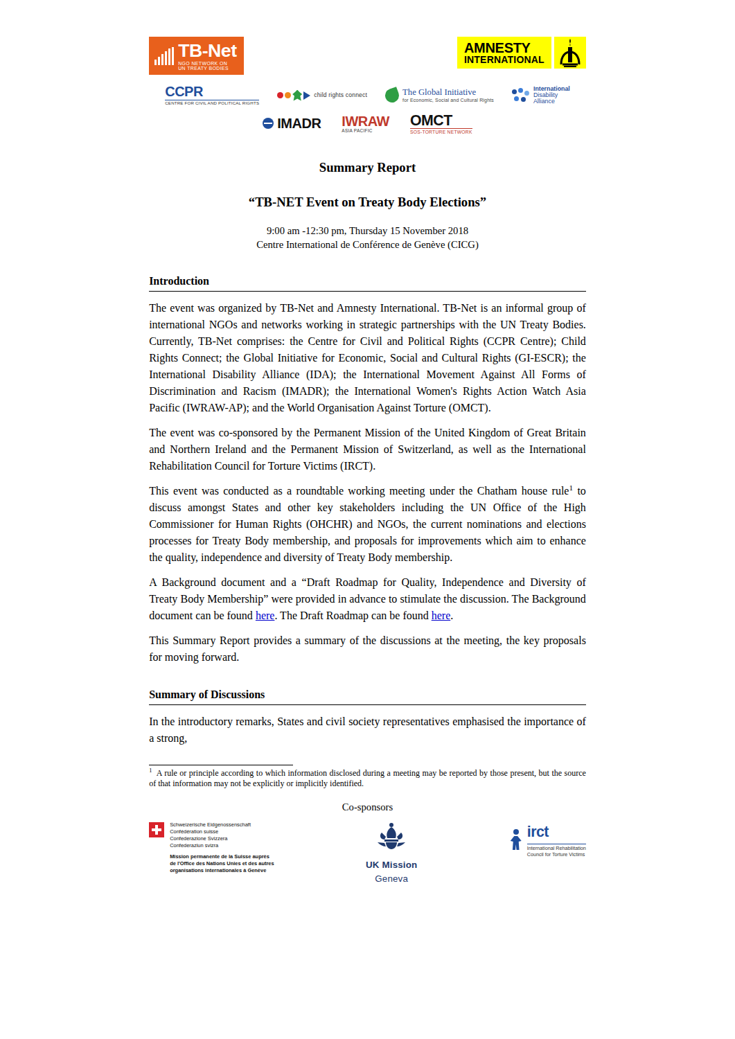TB-Net
NGO Network on
UN Treaty Bodies
AMNESTY
INTERNATIONAL
CCPR
Centre for Civil and Political Rights
child rights connect
The Global Initiative
for Economic, Social and Cultural Rights
International
Disability
Alliance
IMADR
IWRAW
Asia Pacific
OMCT
SOS-Torture Network
Summary Report
“TB-NET Event on Treaty Body Elections”
9:00 am -12:30 pm, Thursday 15 November 2018
Centre International de Conférence de Genève (CICG)
Introduction
The event was organized by TB-Net and Amnesty International. TB-Net is an informal group of international NGOs and networks working in strategic partnerships with the UN Treaty Bodies. Currently, TB-Net comprises: the Centre for Civil and Political Rights (CCPR Centre); Child Rights Connect; the Global Initiative for Economic, Social and Cultural Rights (GI-ESCR); the International Disability Alliance (IDA); the International Movement Against All Forms of Discrimination and Racism (IMADR); the International Women's Rights Action Watch Asia Pacific (IWRAW-AP); and the World Organisation Against Torture (OMCT).
The event was co-sponsored by the Permanent Mission of the United Kingdom of Great Britain and Northern Ireland and the Permanent Mission of Switzerland, as well as the International Rehabilitation Council for Torture Victims (IRCT).
This event was conducted as a roundtable working meeting under the Chatham house rule1 to discuss amongst States and other key stakeholders including the UN Office of the High Commissioner for Human Rights (OHCHR) and NGOs, the current nominations and elections processes for Treaty Body membership, and proposals for improvements which aim to enhance the quality, independence and diversity of Treaty Body membership.
A Background document and a “Draft Roadmap for Quality, Independence and Diversity of Treaty Body Membership” were provided in advance to stimulate the discussion. The Background document can be found here. The Draft Roadmap can be found here.
This Summary Report provides a summary of the discussions at the meeting, the key proposals for moving forward.
Summary of Discussions
In the introductory remarks, States and civil society representatives emphasised the importance of a strong,
1 A rule or principle according to which information disclosed during a meeting may be reported by those present, but the source of that information may not be explicitly or implicitly identified.
Co-sponsors
Schweizerische Eidgenossenschaft
Confédération suisse
Confederazione Svizzera
Confederaziun svizra
Mission permanente de la Suisse auprès
de l'Office des Nations Unies et des autres
organisations internationales à Genève
UK Mission
Geneva
irct
International Rehabilitation
Council for Torture Victims